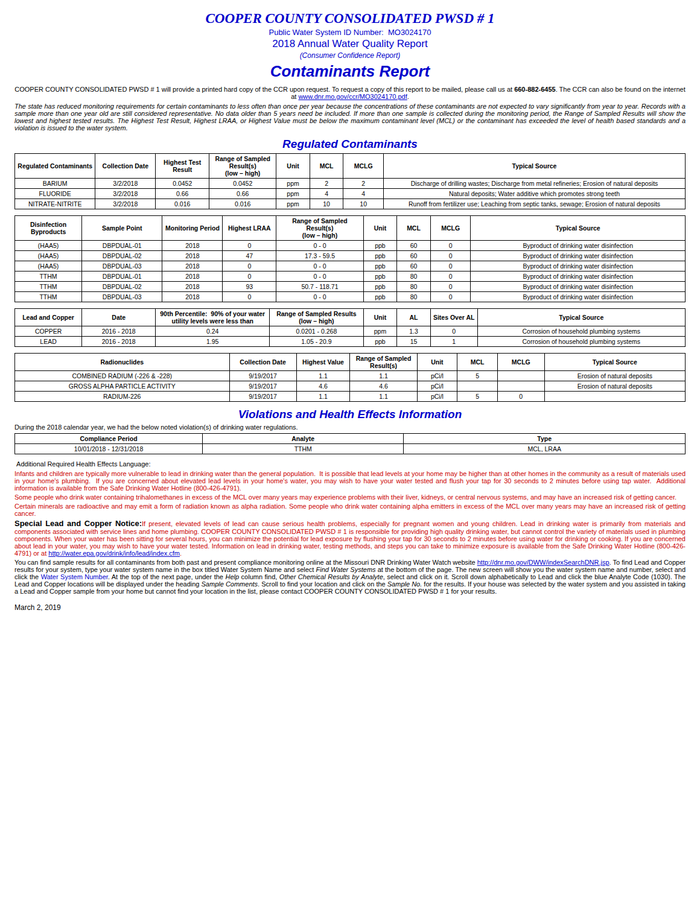COOPER COUNTY CONSOLIDATED PWSD # 1
Public Water System ID Number: MO3024170
2018 Annual Water Quality Report
(Consumer Confidence Report)
Contaminants Report
COOPER COUNTY CONSOLIDATED PWSD # 1 will provide a printed hard copy of the CCR upon request. To request a copy of this report to be mailed, please call us at 660-882-6455. The CCR can also be found on the internet at www.dnr.mo.gov/ccr/MO3024170.pdf.
The state has reduced monitoring requirements for certain contaminants to less often than once per year because the concentrations of these contaminants are not expected to vary significantly from year to year. Records with a sample more than one year old are still considered representative. No data older than 5 years need be included. If more than one sample is collected during the monitoring period, the Range of Sampled Results will show the lowest and highest tested results. The Highest Test Result, Highest LRAA, or Highest Value must be below the maximum contaminant level (MCL) or the contaminant has exceeded the level of health based standards and a violation is issued to the water system.
Regulated Contaminants
| Regulated Contaminants | Collection Date | Highest Test Result | Range of Sampled Result(s) (low – high) | Unit | MCL | MCLG | Typical Source |
| --- | --- | --- | --- | --- | --- | --- | --- |
| BARIUM | 3/2/2018 | 0.0452 | 0.0452 | ppm | 2 | 2 | Discharge of drilling wastes; Discharge from metal refineries; Erosion of natural deposits |
| FLUORIDE | 3/2/2018 | 0.66 | 0.66 | ppm | 4 | 4 | Natural deposits; Water additive which promotes strong teeth |
| NITRATE-NITRITE | 3/2/2018 | 0.016 | 0.016 | ppm | 10 | 10 | Runoff from fertilizer use; Leaching from septic tanks, sewage; Erosion of natural deposits |
| Disinfection Byproducts | Sample Point | Monitoring Period | Highest LRAA | Range of Sampled Result(s) (low – high) | Unit | MCL | MCLG | Typical Source |
| --- | --- | --- | --- | --- | --- | --- | --- | --- |
| (HAA5) | DBPDUAL-01 | 2018 | 0 | 0 - 0 | ppb | 60 | 0 | Byproduct of drinking water disinfection |
| (HAA5) | DBPDUAL-02 | 2018 | 47 | 17.3 - 59.5 | ppb | 60 | 0 | Byproduct of drinking water disinfection |
| (HAA5) | DBPDUAL-03 | 2018 | 0 | 0 - 0 | ppb | 60 | 0 | Byproduct of drinking water disinfection |
| TTHM | DBPDUAL-01 | 2018 | 0 | 0 - 0 | ppb | 80 | 0 | Byproduct of drinking water disinfection |
| TTHM | DBPDUAL-02 | 2018 | 93 | 50.7 - 118.71 | ppb | 80 | 0 | Byproduct of drinking water disinfection |
| TTHM | DBPDUAL-03 | 2018 | 0 | 0 - 0 | ppb | 80 | 0 | Byproduct of drinking water disinfection |
| Lead and Copper | Date | 90th Percentile: 90% of your water utility levels were less than | Range of Sampled Results (low – high) | Unit | AL | Sites Over AL | Typical Source |
| --- | --- | --- | --- | --- | --- | --- | --- |
| COPPER | 2016 - 2018 | 0.24 | 0.0201 - 0.268 | ppm | 1.3 | 0 | Corrosion of household plumbing systems |
| LEAD | 2016 - 2018 | 1.95 | 1.05 - 20.9 | ppb | 15 | 1 | Corrosion of household plumbing systems |
| Radionuclides | Collection Date | Highest Value | Range of Sampled Result(s) | Unit | MCL | MCLG | Typical Source |
| --- | --- | --- | --- | --- | --- | --- | --- |
| COMBINED RADIUM (-226 & -228) | 9/19/2017 | 1.1 | 1.1 | pCi/l | 5 | | Erosion of natural deposits |
| GROSS ALPHA PARTICLE ACTIVITY | 9/19/2017 | 4.6 | 4.6 | pCi/l | | | Erosion of natural deposits |
| RADIUM-226 | 9/19/2017 | 1.1 | 1.1 | pCi/l | 5 | 0 | |
Violations and Health Effects Information
During the 2018 calendar year, we had the below noted violation(s) of drinking water regulations.
| Compliance Period | Analyte | Type |
| --- | --- | --- |
| 10/01/2018 - 12/31/2018 | TTHM | MCL, LRAA |
Additional Required Health Effects Language:
Infants and children are typically more vulnerable to lead in drinking water than the general population. It is possible that lead levels at your home may be higher than at other homes in the community as a result of materials used in your home's plumbing. If you are concerned about elevated lead levels in your home's water, you may wish to have your water tested and flush your tap for 30 seconds to 2 minutes before using tap water. Additional information is available from the Safe Drinking Water Hotline (800-426-4791).
Some people who drink water containing trihalomethanes in excess of the MCL over many years may experience problems with their liver, kidneys, or central nervous systems, and may have an increased risk of getting cancer.
Certain minerals are radioactive and may emit a form of radiation known as alpha radiation. Some people who drink water containing alpha emitters in excess of the MCL over many years may have an increased risk of getting cancer.
Special Lead and Copper Notice: If present, elevated levels of lead can cause serious health problems, especially for pregnant women and young children. Lead in drinking water is primarily from materials and components associated with service lines and home plumbing. COOPER COUNTY CONSOLIDATED PWSD # 1 is responsible for providing high quality drinking water, but cannot control the variety of materials used in plumbing components. When your water has been sitting for several hours, you can minimize the potential for lead exposure by flushing your tap for 30 seconds to 2 minutes before using water for drinking or cooking. If you are concerned about lead in your water, you may wish to have your water tested. Information on lead in drinking water, testing methods, and steps you can take to minimize exposure is available from the Safe Drinking Water Hotline (800-426-4791) or at http://water.epa.gov/drink/info/lead/index.cfm.
You can find sample results for all contaminants from both past and present compliance monitoring online at the Missouri DNR Drinking Water Watch website http://dnr.mo.gov/DWW/indexSearchDNR.jsp. To find Lead and Copper results for your system, type your water system name in the box titled Water System Name and select Find Water Systems at the bottom of the page. The new screen will show you the water system name and number, select and click the Water System Number. At the top of the next page, under the Help column find, Other Chemical Results by Analyte, select and click on it. Scroll down alphabetically to Lead and click the blue Analyte Code (1030). The Lead and Copper locations will be displayed under the heading Sample Comments. Scroll to find your location and click on the Sample No. for the results. If your house was selected by the water system and you assisted in taking a Lead and Copper sample from your home but cannot find your location in the list, please contact COOPER COUNTY CONSOLIDATED PWSD # 1 for your results.
March 2, 2019